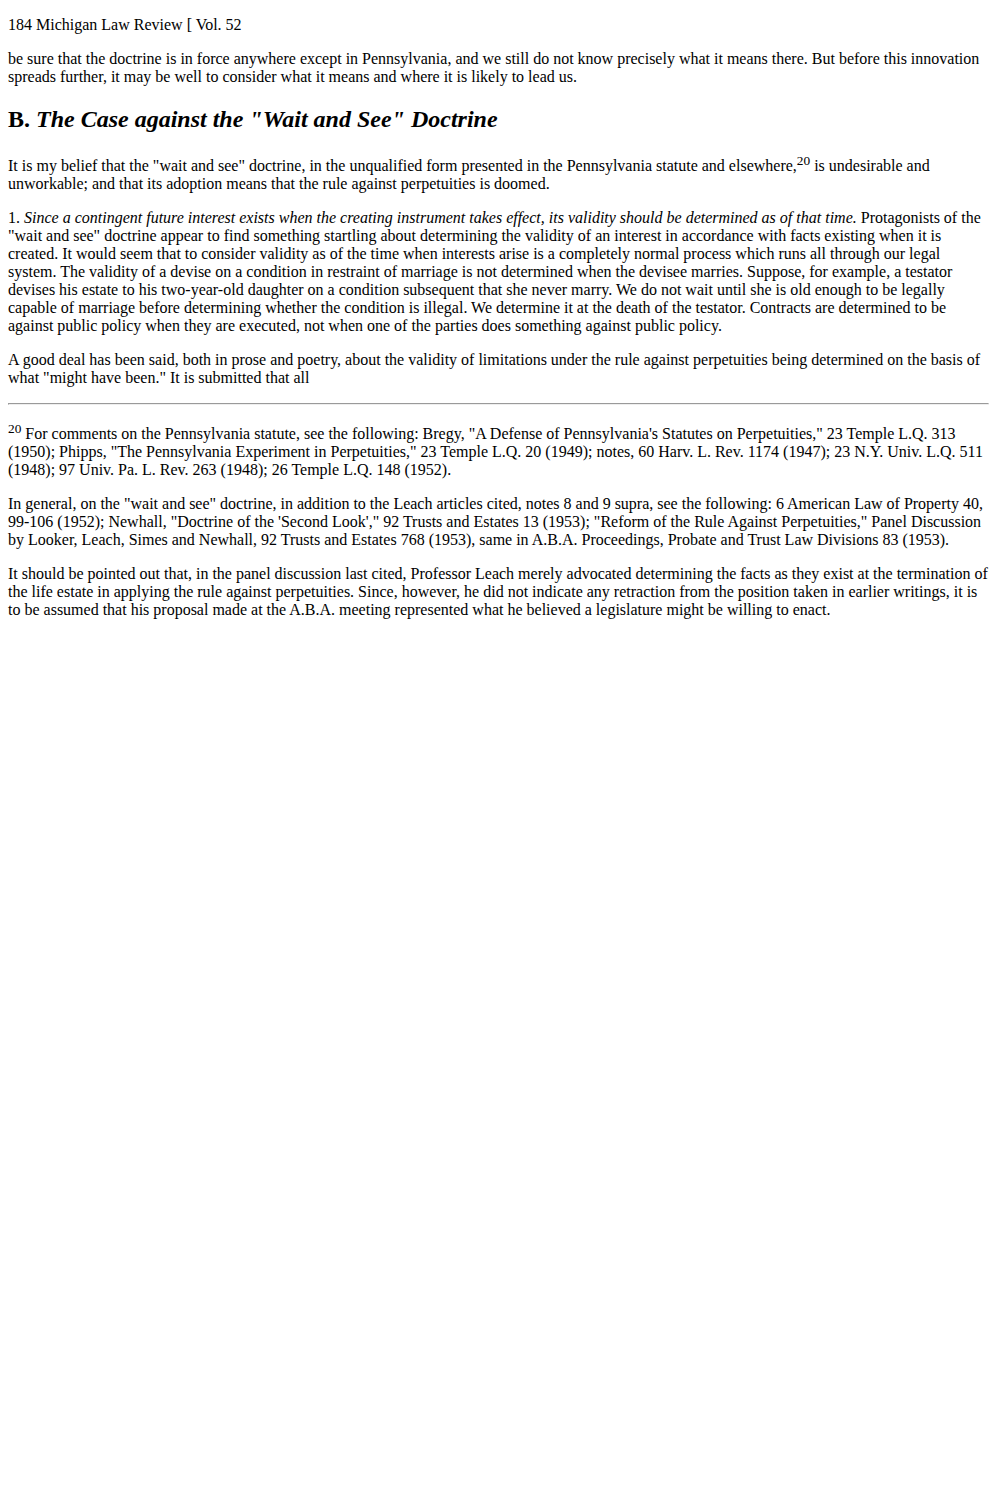184 Michigan Law Review [ Vol. 52
be sure that the doctrine is in force anywhere except in Pennsylvania, and we still do not know precisely what it means there. But before this innovation spreads further, it may be well to consider what it means and where it is likely to lead us.
B. The Case against the "Wait and See" Doctrine
It is my belief that the "wait and see" doctrine, in the unqualified form presented in the Pennsylvania statute and elsewhere,20 is undesirable and unworkable; and that its adoption means that the rule against perpetuities is doomed.
1. Since a contingent future interest exists when the creating instrument takes effect, its validity should be determined as of that time. Protagonists of the "wait and see" doctrine appear to find something startling about determining the validity of an interest in accordance with facts existing when it is created. It would seem that to consider validity as of the time when interests arise is a completely normal process which runs all through our legal system. The validity of a devise on a condition in restraint of marriage is not determined when the devisee marries. Suppose, for example, a testator devises his estate to his two-year-old daughter on a condition subsequent that she never marry. We do not wait until she is old enough to be legally capable of marriage before determining whether the condition is illegal. We determine it at the death of the testator. Contracts are determined to be against public policy when they are executed, not when one of the parties does something against public policy.
A good deal has been said, both in prose and poetry, about the validity of limitations under the rule against perpetuities being determined on the basis of what "might have been." It is submitted that all
20 For comments on the Pennsylvania statute, see the following: Bregy, "A Defense of Pennsylvania's Statutes on Perpetuities," 23 Temple L.Q. 313 (1950); Phipps, "The Pennsylvania Experiment in Perpetuities," 23 Temple L.Q. 20 (1949); notes, 60 Harv. L. Rev. 1174 (1947); 23 N.Y. Univ. L.Q. 511 (1948); 97 Univ. Pa. L. Rev. 263 (1948); 26 Temple L.Q. 148 (1952).
In general, on the "wait and see" doctrine, in addition to the Leach articles cited, notes 8 and 9 supra, see the following: 6 American Law of Property 40, 99-106 (1952); Newhall, "Doctrine of the 'Second Look'," 92 Trusts and Estates 13 (1953); "Reform of the Rule Against Perpetuities," Panel Discussion by Looker, Leach, Simes and Newhall, 92 Trusts and Estates 768 (1953), same in A.B.A. Proceedings, Probate and Trust Law Divisions 83 (1953).
It should be pointed out that, in the panel discussion last cited, Professor Leach merely advocated determining the facts as they exist at the termination of the life estate in applying the rule against perpetuities. Since, however, he did not indicate any retraction from the position taken in earlier writings, it is to be assumed that his proposal made at the A.B.A. meeting represented what he believed a legislature might be willing to enact.